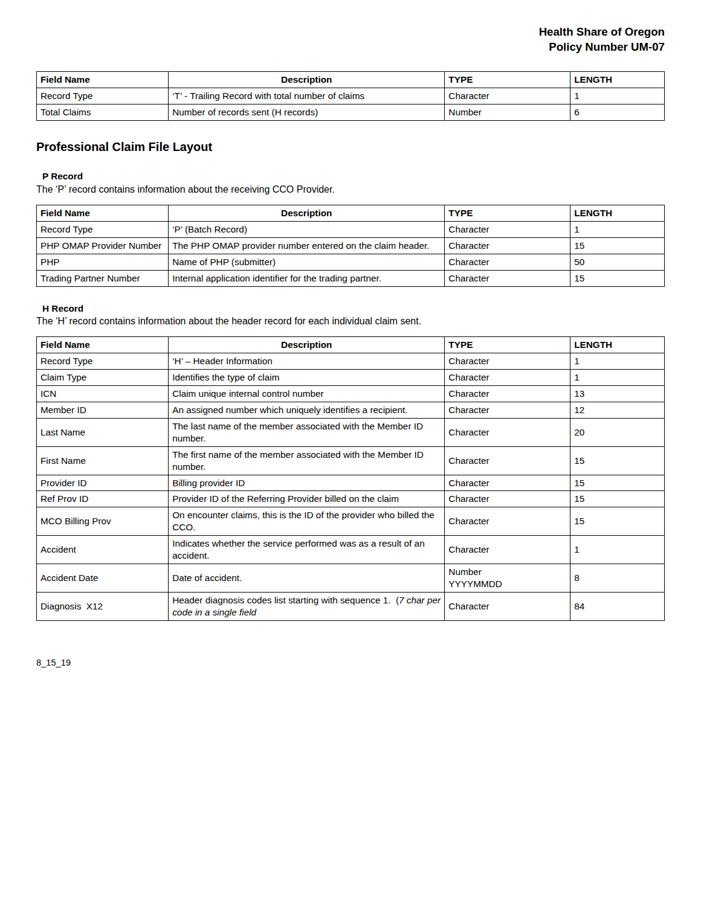Health Share of Oregon
Policy Number UM-07
| Field Name | Description | TYPE | LENGTH |
| --- | --- | --- | --- |
| Record Type | ‘T’ - Trailing Record with total number of claims | Character | 1 |
| Total Claims | Number of records sent (H records) | Number | 6 |
Professional Claim File Layout
P Record
The ‘P’ record contains information about the receiving CCO Provider.
| Field Name | Description | TYPE | LENGTH |
| --- | --- | --- | --- |
| Record Type | ‘P’ (Batch Record) | Character | 1 |
| PHP OMAP Provider Number | The PHP OMAP provider number entered on the claim header. | Character | 15 |
| PHP | Name of PHP (submitter) | Character | 50 |
| Trading Partner Number | Internal application identifier for the trading partner. | Character | 15 |
H Record
The ‘H’ record contains information about the header record for each individual claim sent.
| Field Name | Description | TYPE | LENGTH |
| --- | --- | --- | --- |
| Record Type | ‘H’ – Header Information | Character | 1 |
| Claim Type | Identifies the type of claim | Character | 1 |
| ICN | Claim unique internal control number | Character | 13 |
| Member ID | An assigned number which uniquely identifies a recipient. | Character | 12 |
| Last Name | The last name of the member associated with the Member ID number. | Character | 20 |
| First Name | The first name of the member associated with the Member ID number. | Character | 15 |
| Provider ID | Billing provider ID | Character | 15 |
| Ref Prov ID | Provider ID of the Referring Provider billed on the claim | Character | 15 |
| MCO Billing Prov | On encounter claims, this is the ID of the provider who billed the CCO. | Character | 15 |
| Accident | Indicates whether the service performed was as a result of an accident. | Character | 1 |
| Accident Date | Date of accident. | Number YYYYMMDD | 8 |
| Diagnosis X12 | Header diagnosis codes list starting with sequence 1. ( 7 char per code in a single field | Character | 84 |
8_15_19